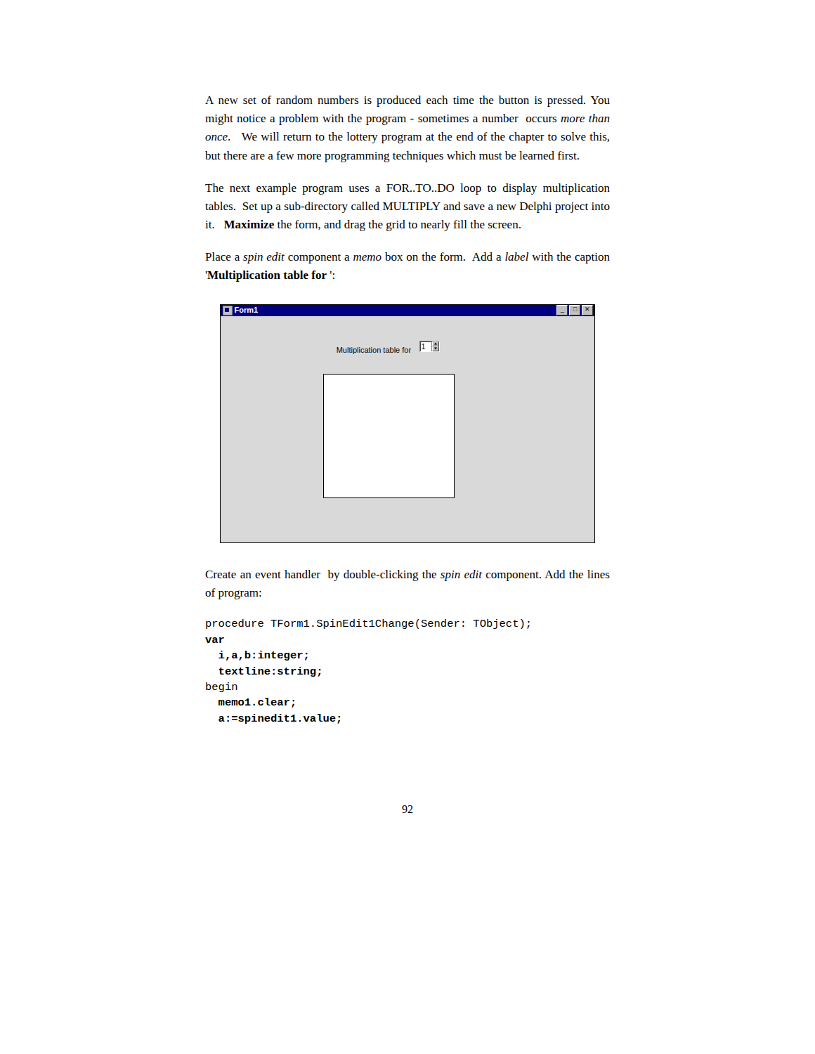A new set of random numbers is produced each time the button is pressed. You might notice a problem with the program - sometimes a number occurs more than once. We will return to the lottery program at the end of the chapter to solve this, but there are a few more programming techniques which must be learned first.
The next example program uses a FOR..TO..DO loop to display multiplication tables. Set up a sub-directory called MULTIPLY and save a new Delphi project into it. Maximize the form, and drag the grid to nearly fill the screen.
Place a spin edit component a memo box on the form. Add a label with the caption 'Multiplication table for ':
Form1
_
□
✕
Multiplication table for
1
Create an event handler by double-clicking the spin edit component. Add the lines of program:
procedure TForm1.SpinEdit1Change(Sender: TObject);
var
  i,a,b:integer;
  textline:string;
begin
  memo1.clear;
  a:=spinedit1.value;
92